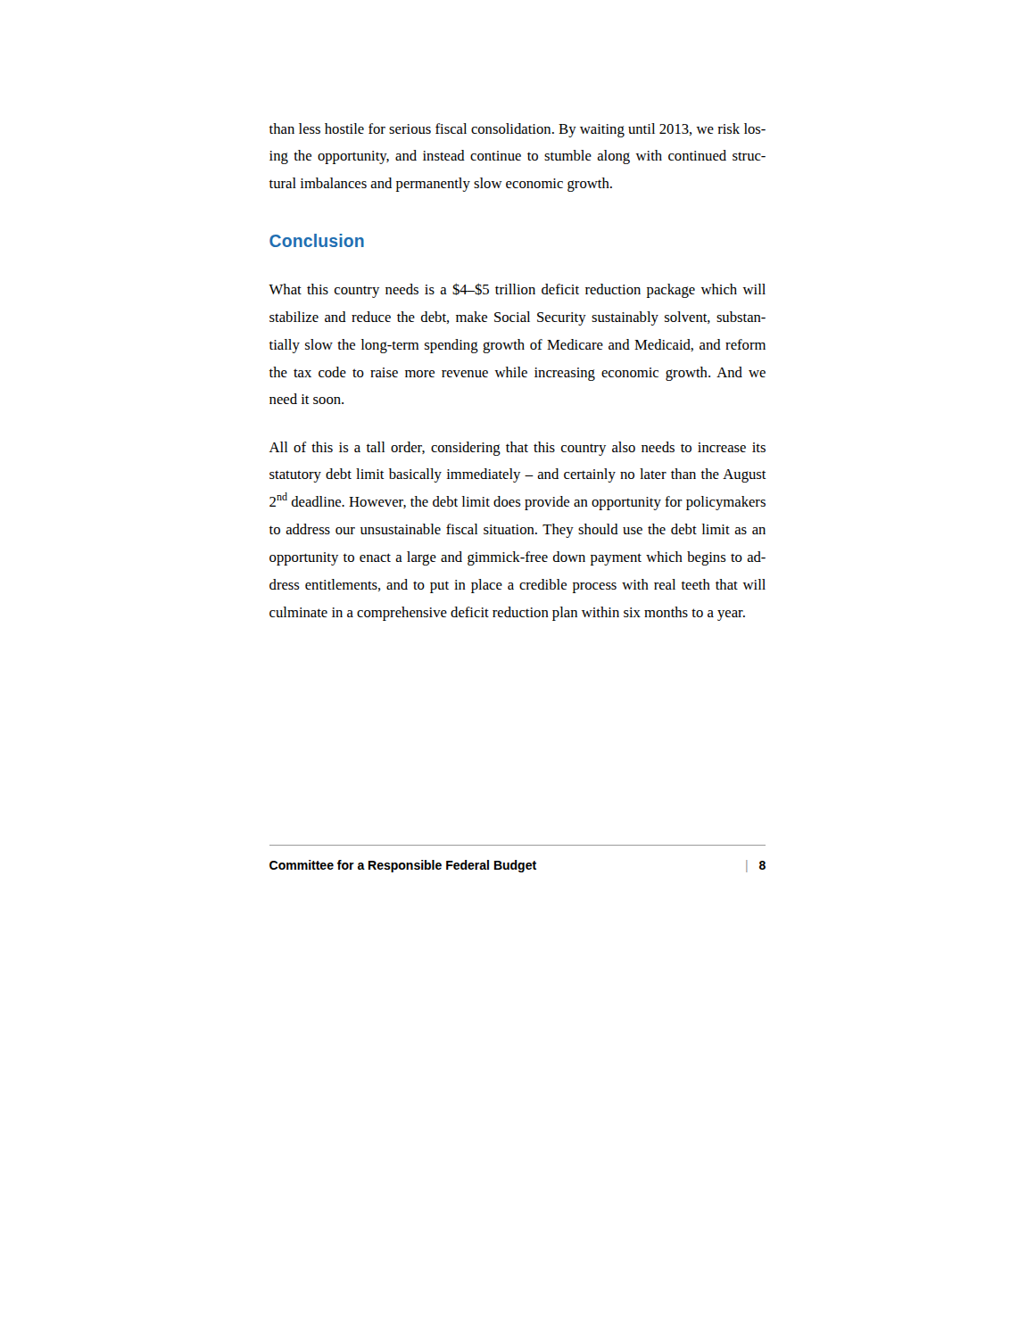than less hostile for serious fiscal consolidation. By waiting until 2013, we risk losing the opportunity, and instead continue to stumble along with continued structural imbalances and permanently slow economic growth.
Conclusion
What this country needs is a $4–$5 trillion deficit reduction package which will stabilize and reduce the debt, make Social Security sustainably solvent, substantially slow the long-term spending growth of Medicare and Medicaid, and reform the tax code to raise more revenue while increasing economic growth. And we need it soon.
All of this is a tall order, considering that this country also needs to increase its statutory debt limit basically immediately – and certainly no later than the August 2nd deadline. However, the debt limit does provide an opportunity for policymakers to address our unsustainable fiscal situation. They should use the debt limit as an opportunity to enact a large and gimmick-free down payment which begins to address entitlements, and to put in place a credible process with real teeth that will culminate in a comprehensive deficit reduction plan within six months to a year.
Committee for a Responsible Federal Budget |8